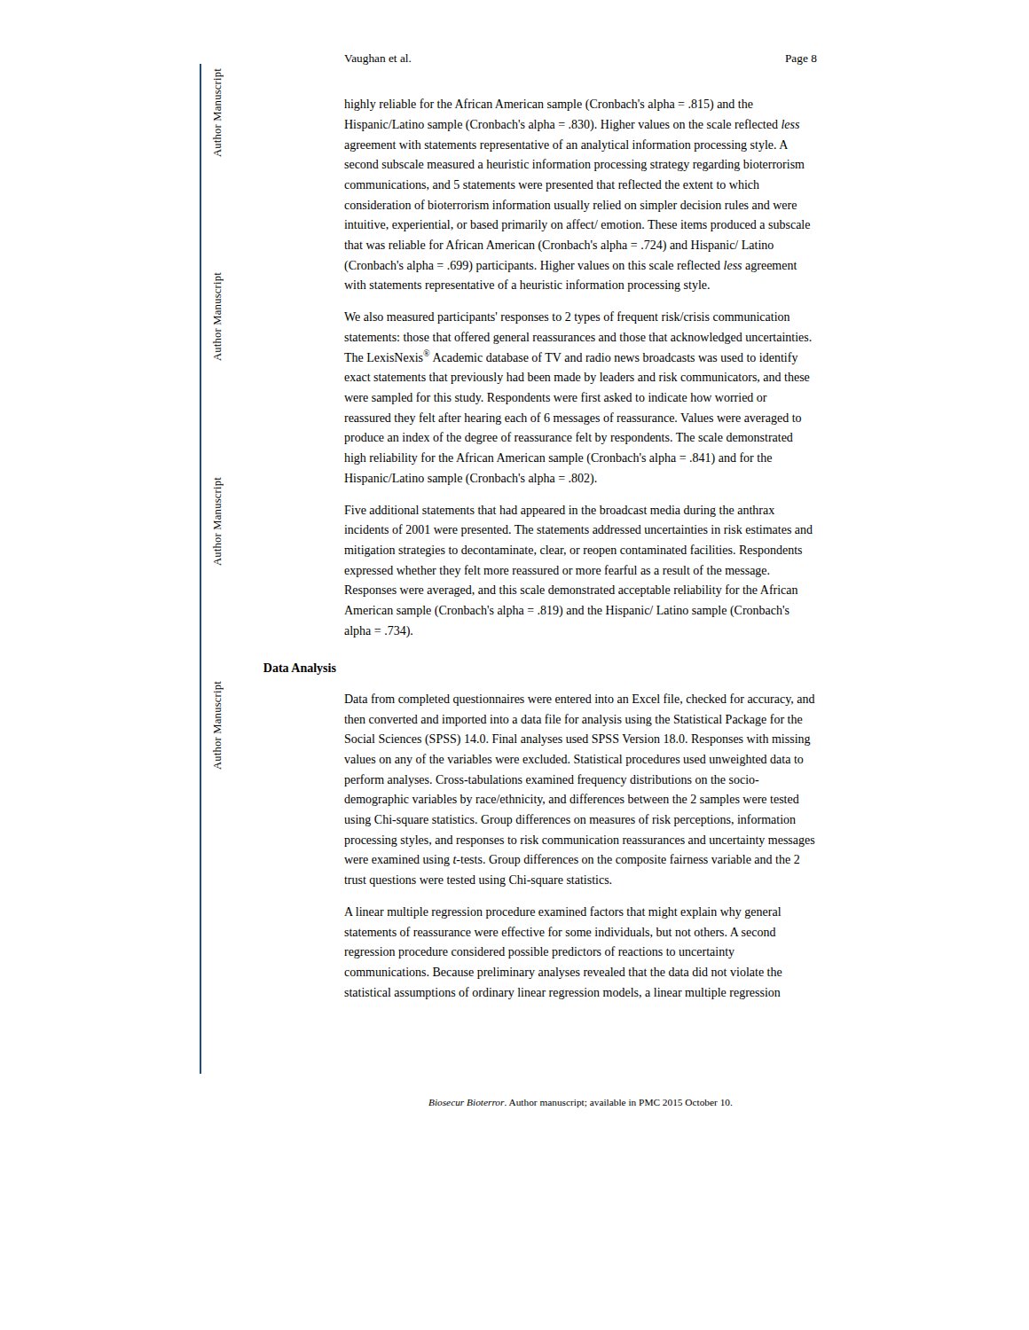Author Manuscript
Author Manuscript
Author Manuscript
Author Manuscript
Vaughan et al. Page 8
highly reliable for the African American sample (Cronbach's alpha = .815) and the Hispanic/Latino sample (Cronbach's alpha = .830). Higher values on the scale reflected less agreement with statements representative of an analytical information processing style. A second subscale measured a heuristic information processing strategy regarding bioterrorism communications, and 5 statements were presented that reflected the extent to which consideration of bioterrorism information usually relied on simpler decision rules and were intuitive, experiential, or based primarily on affect/ emotion. These items produced a subscale that was reliable for African American (Cronbach's alpha = .724) and Hispanic/ Latino (Cronbach's alpha = .699) participants. Higher values on this scale reflected less agreement with statements representative of a heuristic information processing style.
We also measured participants' responses to 2 types of frequent risk/crisis communication statements: those that offered general reassurances and those that acknowledged uncertainties. The LexisNexis® Academic database of TV and radio news broadcasts was used to identify exact statements that previously had been made by leaders and risk communicators, and these were sampled for this study. Respondents were first asked to indicate how worried or reassured they felt after hearing each of 6 messages of reassurance. Values were averaged to produce an index of the degree of reassurance felt by respondents. The scale demonstrated high reliability for the African American sample (Cronbach's alpha = .841) and for the Hispanic/Latino sample (Cronbach's alpha = .802).
Five additional statements that had appeared in the broadcast media during the anthrax incidents of 2001 were presented. The statements addressed uncertainties in risk estimates and mitigation strategies to decontaminate, clear, or reopen contaminated facilities. Respondents expressed whether they felt more reassured or more fearful as a result of the message. Responses were averaged, and this scale demonstrated acceptable reliability for the African American sample (Cronbach's alpha = .819) and the Hispanic/ Latino sample (Cronbach's alpha = .734).
Data Analysis
Data from completed questionnaires were entered into an Excel file, checked for accuracy, and then converted and imported into a data file for analysis using the Statistical Package for the Social Sciences (SPSS) 14.0. Final analyses used SPSS Version 18.0. Responses with missing values on any of the variables were excluded. Statistical procedures used unweighted data to perform analyses. Cross-tabulations examined frequency distributions on the socio-demographic variables by race/ethnicity, and differences between the 2 samples were tested using Chi-square statistics. Group differences on measures of risk perceptions, information processing styles, and responses to risk communication reassurances and uncertainty messages were examined using t-tests. Group differences on the composite fairness variable and the 2 trust questions were tested using Chi-square statistics.
A linear multiple regression procedure examined factors that might explain why general statements of reassurance were effective for some individuals, but not others. A second regression procedure considered possible predictors of reactions to uncertainty communications. Because preliminary analyses revealed that the data did not violate the statistical assumptions of ordinary linear regression models, a linear multiple regression
Biosecur Bioterror. Author manuscript; available in PMC 2015 October 10.